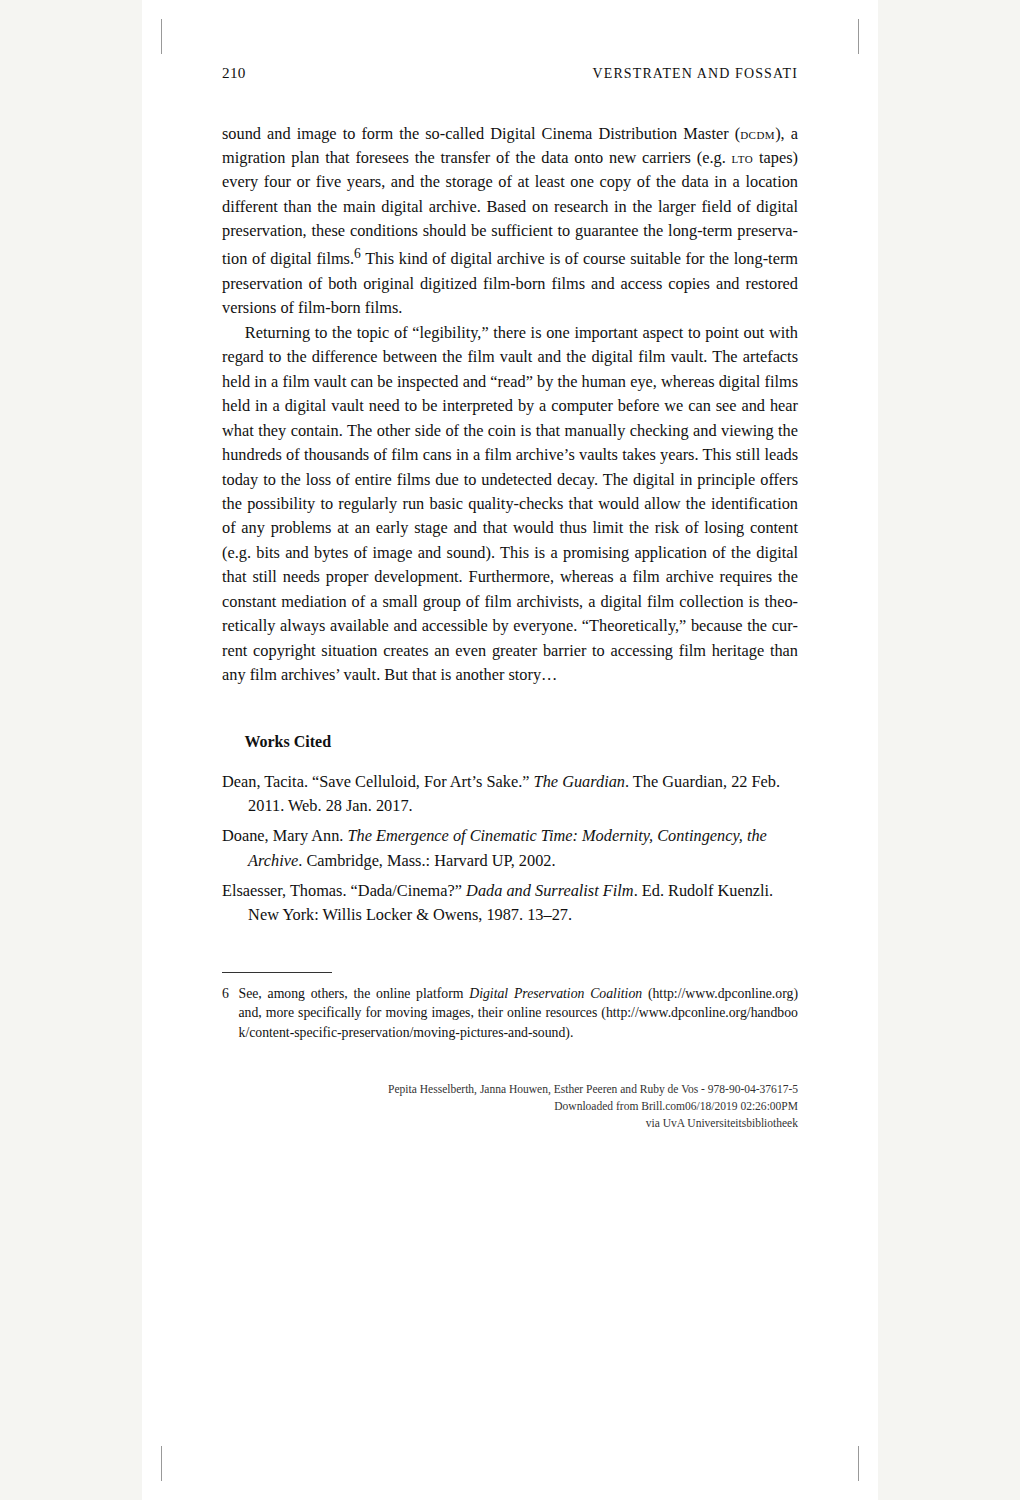210 Verstraten and Fossati
sound and image to form the so-called Digital Cinema Distribution Master (dcdm), a migration plan that foresees the transfer of the data onto new carriers (e.g. lto tapes) every four or five years, and the storage of at least one copy of the data in a location different than the main digital archive. Based on research in the larger field of digital preservation, these conditions should be sufficient to guarantee the long-term preservation of digital films.6 This kind of digital archive is of course suitable for the long-term preservation of both original digitized film-born films and access copies and restored versions of film-born films.
Returning to the topic of “legibility,” there is one important aspect to point out with regard to the difference between the film vault and the digital film vault. The artefacts held in a film vault can be inspected and “read” by the human eye, whereas digital films held in a digital vault need to be interpreted by a computer before we can see and hear what they contain. The other side of the coin is that manually checking and viewing the hundreds of thousands of film cans in a film archive’s vaults takes years. This still leads today to the loss of entire films due to undetected decay. The digital in principle offers the possibility to regularly run basic quality-checks that would allow the identification of any problems at an early stage and that would thus limit the risk of losing content (e.g. bits and bytes of image and sound). This is a promising application of the digital that still needs proper development. Furthermore, whereas a film archive requires the constant mediation of a small group of film archivists, a digital film collection is theoretically always available and accessible by everyone. “Theoretically,” because the current copyright situation creates an even greater barrier to accessing film heritage than any film archives’ vault. But that is another story…
Works Cited
Dean, Tacita. “Save Celluloid, For Art’s Sake.” The Guardian. The Guardian, 22 Feb. 2011. Web. 28 Jan. 2017.
Doane, Mary Ann. The Emergence of Cinematic Time: Modernity, Contingency, the Archive. Cambridge, Mass.: Harvard UP, 2002.
Elsaesser, Thomas. “Dada/Cinema?” Dada and Surrealist Film. Ed. Rudolf Kuenzli. New York: Willis Locker & Owens, 1987. 13–27.
6 See, among others, the online platform Digital Preservation Coalition (http://www.dpconline.org) and, more specifically for moving images, their online resources (http://www.dpconline.org/handbook/content-specific-preservation/moving-pictures-and-sound).
Pepita Hesselberth, Janna Houwen, Esther Peeren and Ruby de Vos - 978-90-04-37617-5
Downloaded from Brill.com06/18/2019 02:26:00PM
via UvA Universiteitsbibliotheek